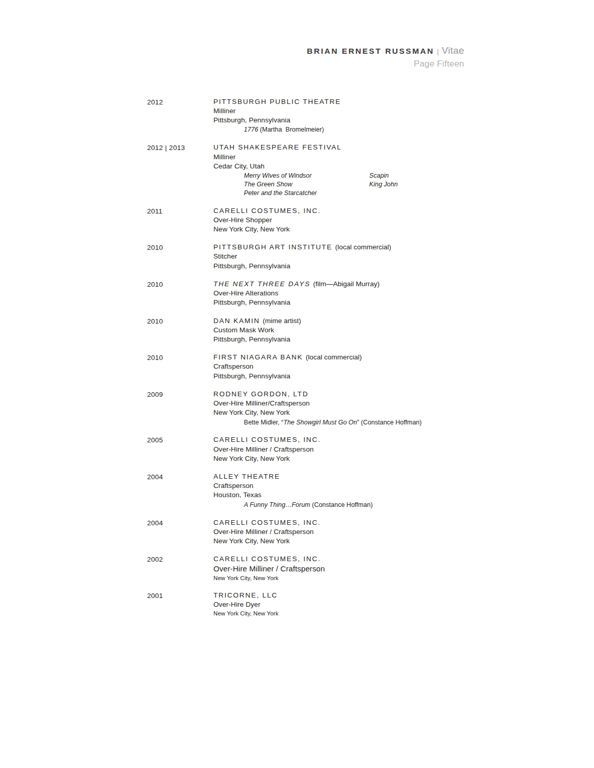Brian Ernest Russman | Vitae
Page Fifteen
2012
Pittsburgh Public Theatre
Milliner
Pittsburgh, Pennsylvania
1776 (Martha Bromelmeier)
2012 | 2013
Utah Shakespeare Festival
Milliner
Cedar City, Utah
Merry Wives of Windsor
Scapin
The Green Show
King John
Peter and the Starcatcher
2011
Carelli Costumes, Inc.
Over-Hire Shopper
New York City, New York
2010
Pittsburgh Art Institute (local commercial)
Stitcher
Pittsburgh, Pennsylvania
2010
The Next Three Days (film—Abigail Murray)
Over-Hire Alterations
Pittsburgh, Pennsylvania
2010
Dan Kamin (mime artist)
Custom Mask Work
Pittsburgh, Pennsylvania
2010
First Niagara Bank (local commercial)
Craftsperson
Pittsburgh, Pennsylvania
2009
Rodney Gordon, Ltd
Over-Hire Milliner/Craftsperson
New York City, New York
Bette Midler, “The Showgirl Must Go On” (Constance Hoffman)
2005
Carelli Costumes, Inc.
Over-Hire Milliner / Craftsperson
New York City, New York
2004
Alley Theatre
Craftsperson
Houston, Texas
A Funny Thing…Forum (Constance Hoffman)
2004
Carelli Costumes, Inc.
Over-Hire Milliner / Craftsperson
New York City, New York
2002
Carelli Costumes, Inc.
Over-Hire Milliner / Craftsperson
New York City, New York
2001
Tricorne, LLC
Over-Hire Dyer
New York City, New York